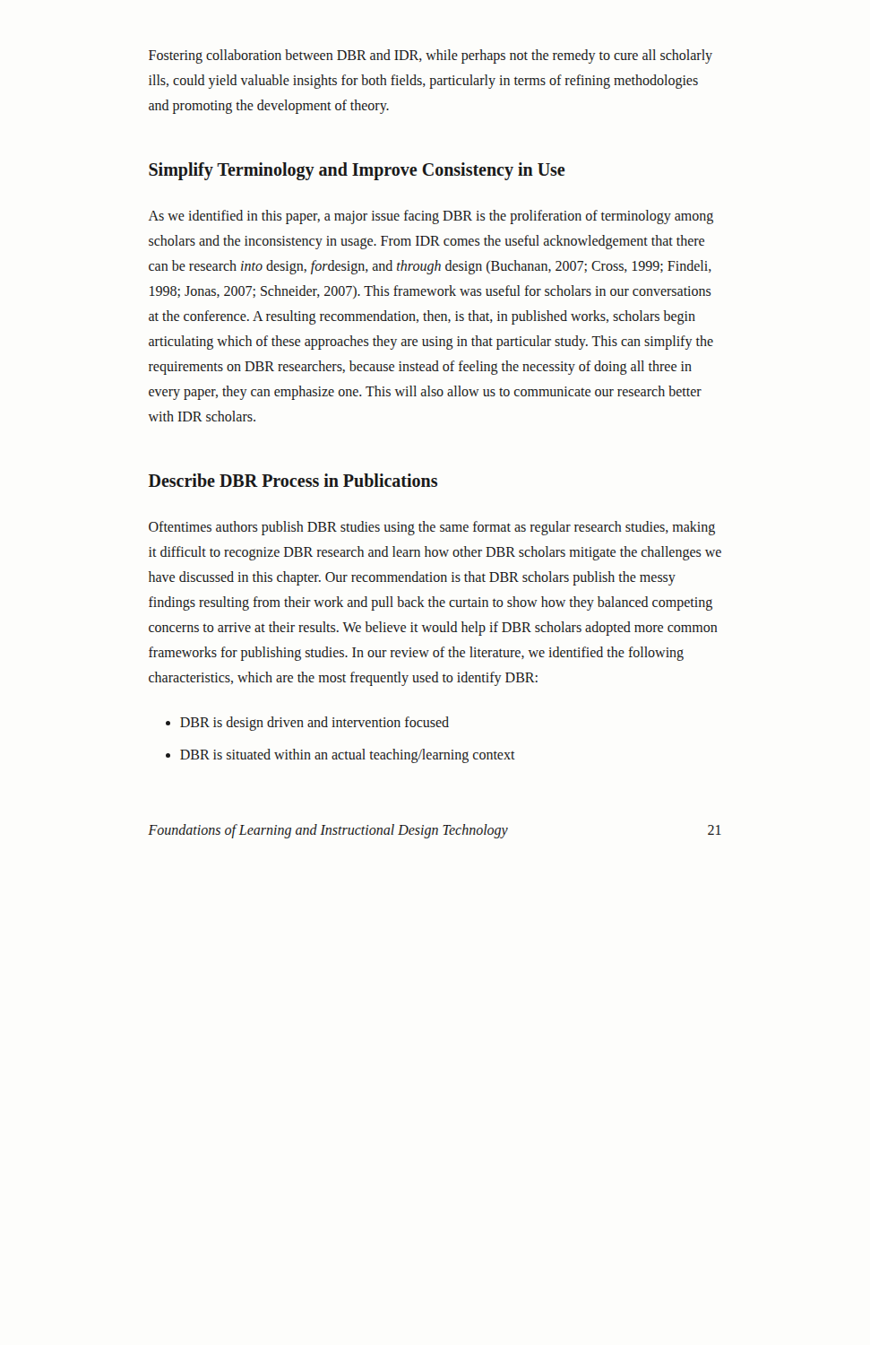Fostering collaboration between DBR and IDR, while perhaps not the remedy to cure all scholarly ills, could yield valuable insights for both fields, particularly in terms of refining methodologies and promoting the development of theory.
Simplify Terminology and Improve Consistency in Use
As we identified in this paper, a major issue facing DBR is the proliferation of terminology among scholars and the inconsistency in usage. From IDR comes the useful acknowledgement that there can be research into design, fordesign, and through design (Buchanan, 2007; Cross, 1999; Findeli, 1998; Jonas, 2007; Schneider, 2007). This framework was useful for scholars in our conversations at the conference. A resulting recommendation, then, is that, in published works, scholars begin articulating which of these approaches they are using in that particular study. This can simplify the requirements on DBR researchers, because instead of feeling the necessity of doing all three in every paper, they can emphasize one. This will also allow us to communicate our research better with IDR scholars.
Describe DBR Process in Publications
Oftentimes authors publish DBR studies using the same format as regular research studies, making it difficult to recognize DBR research and learn how other DBR scholars mitigate the challenges we have discussed in this chapter. Our recommendation is that DBR scholars publish the messy findings resulting from their work and pull back the curtain to show how they balanced competing concerns to arrive at their results. We believe it would help if DBR scholars adopted more common frameworks for publishing studies. In our review of the literature, we identified the following characteristics, which are the most frequently used to identify DBR:
DBR is design driven and intervention focused
DBR is situated within an actual teaching/learning context
Foundations of Learning and Instructional Design Technology 21